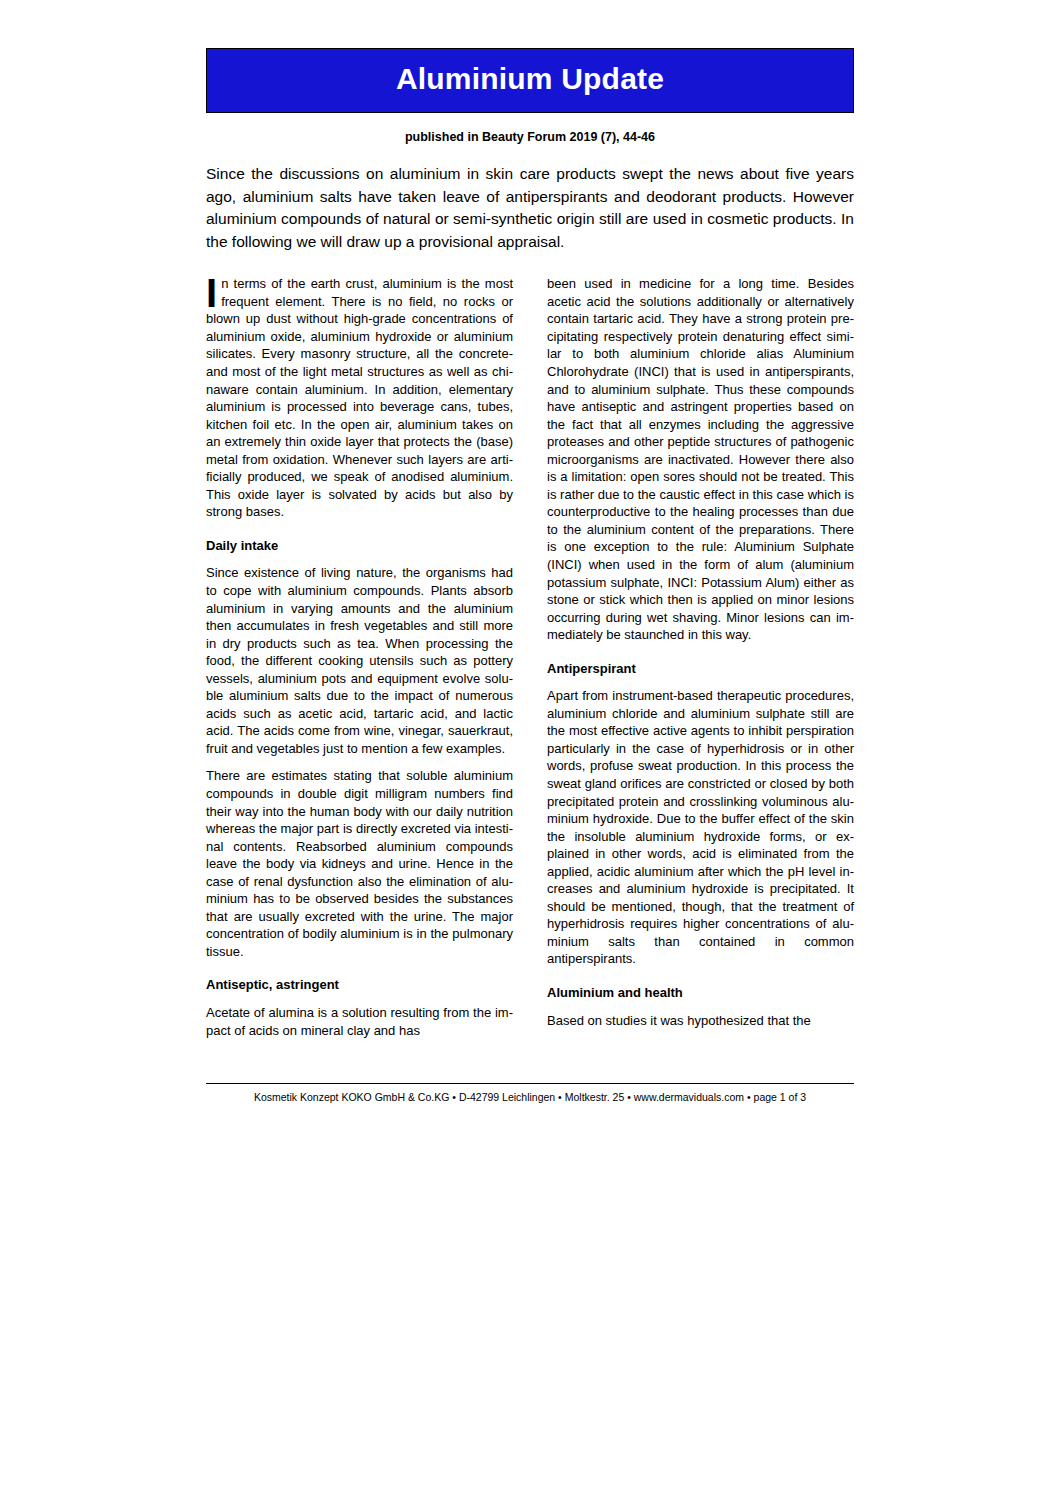Aluminium Update
published in Beauty Forum 2019 (7), 44-46
Since the discussions on aluminium in skin care products swept the news about five years ago, aluminium salts have taken leave of antiperspirants and deodorant products. However aluminium compounds of natural or semi-synthetic origin still are used in cosmetic products. In the following we will draw up a provisional appraisal.
In terms of the earth crust, aluminium is the most frequent element. There is no field, no rocks or blown up dust without high-grade concentrations of aluminium oxide, aluminium hydroxide or aluminium silicates. Every masonry structure, all the concrete- and most of the light metal structures as well as chinaware contain aluminium. In addition, elementary aluminium is processed into beverage cans, tubes, kitchen foil etc. In the open air, aluminium takes on an extremely thin oxide layer that protects the (base) metal from oxidation. Whenever such layers are artificially produced, we speak of anodised aluminium. This oxide layer is solvated by acids but also by strong bases.
Daily intake
Since existence of living nature, the organisms had to cope with aluminium compounds. Plants absorb aluminium in varying amounts and the aluminium then accumulates in fresh vegetables and still more in dry products such as tea. When processing the food, the different cooking utensils such as pottery vessels, aluminium pots and equipment evolve soluble aluminium salts due to the impact of numerous acids such as acetic acid, tartaric acid, and lactic acid. The acids come from wine, vinegar, sauerkraut, fruit and vegetables just to mention a few examples.
There are estimates stating that soluble aluminium compounds in double digit milligram numbers find their way into the human body with our daily nutrition whereas the major part is directly excreted via intestinal contents. Reabsorbed aluminium compounds leave the body via kidneys and urine. Hence in the case of renal dysfunction also the elimination of aluminium has to be observed besides the substances that are usually excreted with the urine. The major concentration of bodily aluminium is in the pulmonary tissue.
Antiseptic, astringent
Acetate of alumina is a solution resulting from the impact of acids on mineral clay and has
been used in medicine for a long time. Besides acetic acid the solutions additionally or alternatively contain tartaric acid. They have a strong protein precipitating respectively protein denaturing effect similar to both aluminium chloride alias Aluminium Chlorohydrate (INCI) that is used in antiperspirants, and to aluminium sulphate. Thus these compounds have antiseptic and astringent properties based on the fact that all enzymes including the aggressive proteases and other peptide structures of pathogenic microorganisms are inactivated. However there also is a limitation: open sores should not be treated. This is rather due to the caustic effect in this case which is counterproductive to the healing processes than due to the aluminium content of the preparations. There is one exception to the rule: Aluminium Sulphate (INCI) when used in the form of alum (aluminium potassium sulphate, INCI: Potassium Alum) either as stone or stick which then is applied on minor lesions occurring during wet shaving. Minor lesions can immediately be staunched in this way.
Antiperspirant
Apart from instrument-based therapeutic procedures, aluminium chloride and aluminium sulphate still are the most effective active agents to inhibit perspiration particularly in the case of hyperhidrosis or in other words, profuse sweat production. In this process the sweat gland orifices are constricted or closed by both precipitated protein and crosslinking voluminous aluminium hydroxide. Due to the buffer effect of the skin the insoluble aluminium hydroxide forms, or explained in other words, acid is eliminated from the applied, acidic aluminium after which the pH level increases and aluminium hydroxide is precipitated. It should be mentioned, though, that the treatment of hyperhidrosis requires higher concentrations of aluminium salts than contained in common antiperspirants.
Aluminium and health
Based on studies it was hypothesized that the
Kosmetik Konzept KOKO GmbH & Co.KG • D-42799 Leichlingen • Moltkestr. 25 • www.dermaviduals.com • page 1 of 3